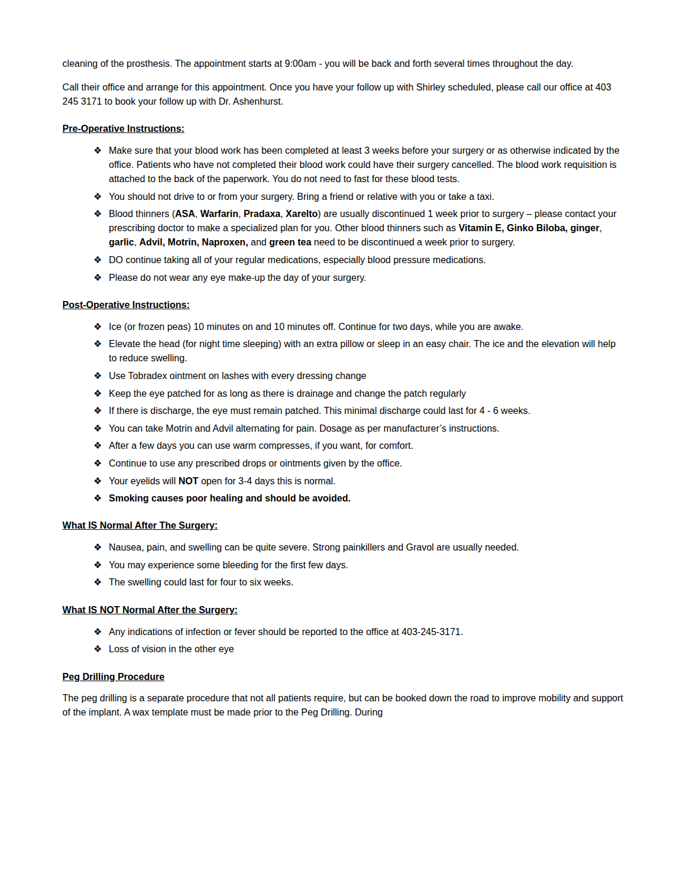cleaning of the prosthesis. The appointment starts at 9:00am - you will be back and forth several times throughout the day.
Call their office and arrange for this appointment. Once you have your follow up with Shirley scheduled, please call our office at 403 245 3171 to book your follow up with Dr. Ashenhurst.
Pre-Operative Instructions:
Make sure that your blood work has been completed at least 3 weeks before your surgery or as otherwise indicated by the office. Patients who have not completed their blood work could have their surgery cancelled. The blood work requisition is attached to the back of the paperwork. You do not need to fast for these blood tests.
You should not drive to or from your surgery. Bring a friend or relative with you or take a taxi.
Blood thinners (ASA, Warfarin, Pradaxa, Xarelto) are usually discontinued 1 week prior to surgery – please contact your prescribing doctor to make a specialized plan for you. Other blood thinners such as Vitamin E, Ginko Biloba, ginger, garlic, Advil, Motrin, Naproxen, and green tea need to be discontinued a week prior to surgery.
DO continue taking all of your regular medications, especially blood pressure medications.
Please do not wear any eye make-up the day of your surgery.
Post-Operative Instructions:
Ice (or frozen peas) 10 minutes on and 10 minutes off. Continue for two days, while you are awake.
Elevate the head (for night time sleeping) with an extra pillow or sleep in an easy chair. The ice and the elevation will help to reduce swelling.
Use Tobradex ointment on lashes with every dressing change
Keep the eye patched for as long as there is drainage and change the patch regularly
If there is discharge, the eye must remain patched. This minimal discharge could last for 4 - 6 weeks.
You can take Motrin and Advil alternating for pain. Dosage as per manufacturer’s instructions.
After a few days you can use warm compresses, if you want, for comfort.
Continue to use any prescribed drops or ointments given by the office.
Your eyelids will NOT open for 3-4 days this is normal.
Smoking causes poor healing and should be avoided.
What IS Normal After The Surgery:
Nausea, pain, and swelling can be quite severe. Strong painkillers and Gravol are usually needed.
You may experience some bleeding for the first few days.
The swelling could last for four to six weeks.
What IS NOT Normal After the Surgery:
Any indications of infection or fever should be reported to the office at 403-245-3171.
Loss of vision in the other eye
Peg Drilling Procedure
The peg drilling is a separate procedure that not all patients require, but can be booked down the road to improve mobility and support of the implant. A wax template must be made prior to the Peg Drilling. During